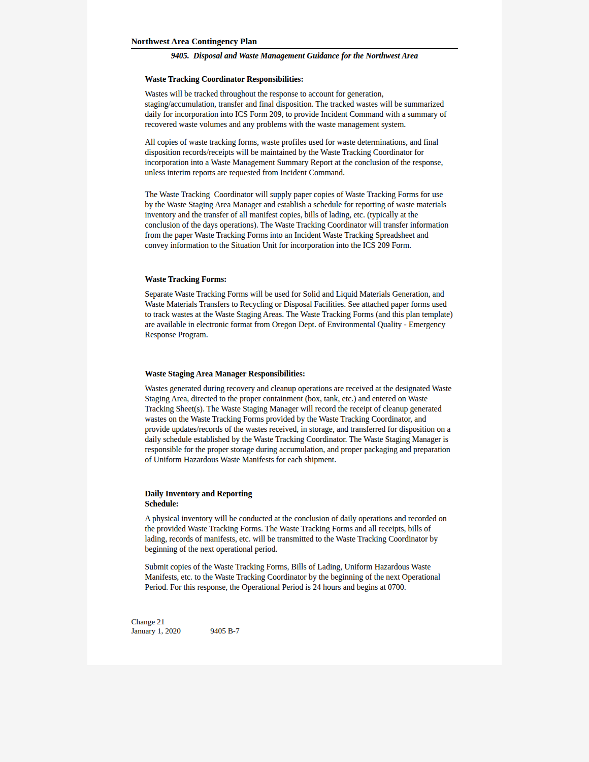Northwest Area Contingency Plan
9405. Disposal and Waste Management Guidance for the Northwest Area
Waste Tracking Coordinator Responsibilities:
Wastes will be tracked throughout the response to account for generation, staging/accumulation, transfer and final disposition. The tracked wastes will be summarized daily for incorporation into ICS Form 209, to provide Incident Command with a summary of recovered waste volumes and any problems with the waste management system.
All copies of waste tracking forms, waste profiles used for waste determinations, and final disposition records/receipts will be maintained by the Waste Tracking Coordinator for incorporation into a Waste Management Summary Report at the conclusion of the response, unless interim reports are requested from Incident Command.
The Waste Tracking Coordinator will supply paper copies of Waste Tracking Forms for use by the Waste Staging Area Manager and establish a schedule for reporting of waste materials inventory and the transfer of all manifest copies, bills of lading, etc. (typically at the conclusion of the days operations). The Waste Tracking Coordinator will transfer information from the paper Waste Tracking Forms into an Incident Waste Tracking Spreadsheet and convey information to the Situation Unit for incorporation into the ICS 209 Form.
Waste Tracking Forms:
Separate Waste Tracking Forms will be used for Solid and Liquid Materials Generation, and Waste Materials Transfers to Recycling or Disposal Facilities. See attached paper forms used to track wastes at the Waste Staging Areas. The Waste Tracking Forms (and this plan template) are available in electronic format from Oregon Dept. of Environmental Quality - Emergency Response Program.
Waste Staging Area Manager Responsibilities:
Wastes generated during recovery and cleanup operations are received at the designated Waste Staging Area, directed to the proper containment (box, tank, etc.) and entered on Waste Tracking Sheet(s). The Waste Staging Manager will record the receipt of cleanup generated wastes on the Waste Tracking Forms provided by the Waste Tracking Coordinator, and provide updates/records of the wastes received, in storage, and transferred for disposition on a daily schedule established by the Waste Tracking Coordinator. The Waste Staging Manager is responsible for the proper storage during accumulation, and proper packaging and preparation of Uniform Hazardous Waste Manifests for each shipment.
Daily Inventory and Reporting
Schedule:
A physical inventory will be conducted at the conclusion of daily operations and recorded on the provided Waste Tracking Forms. The Waste Tracking Forms and all receipts, bills of lading, records of manifests, etc. will be transmitted to the Waste Tracking Coordinator by beginning of the next operational period.
Submit copies of the Waste Tracking Forms, Bills of Lading, Uniform Hazardous Waste Manifests, etc. to the Waste Tracking Coordinator by the beginning of the next Operational Period. For this response, the Operational Period is 24 hours and begins at 0700.
Change 21
January 1, 20209405 B-7